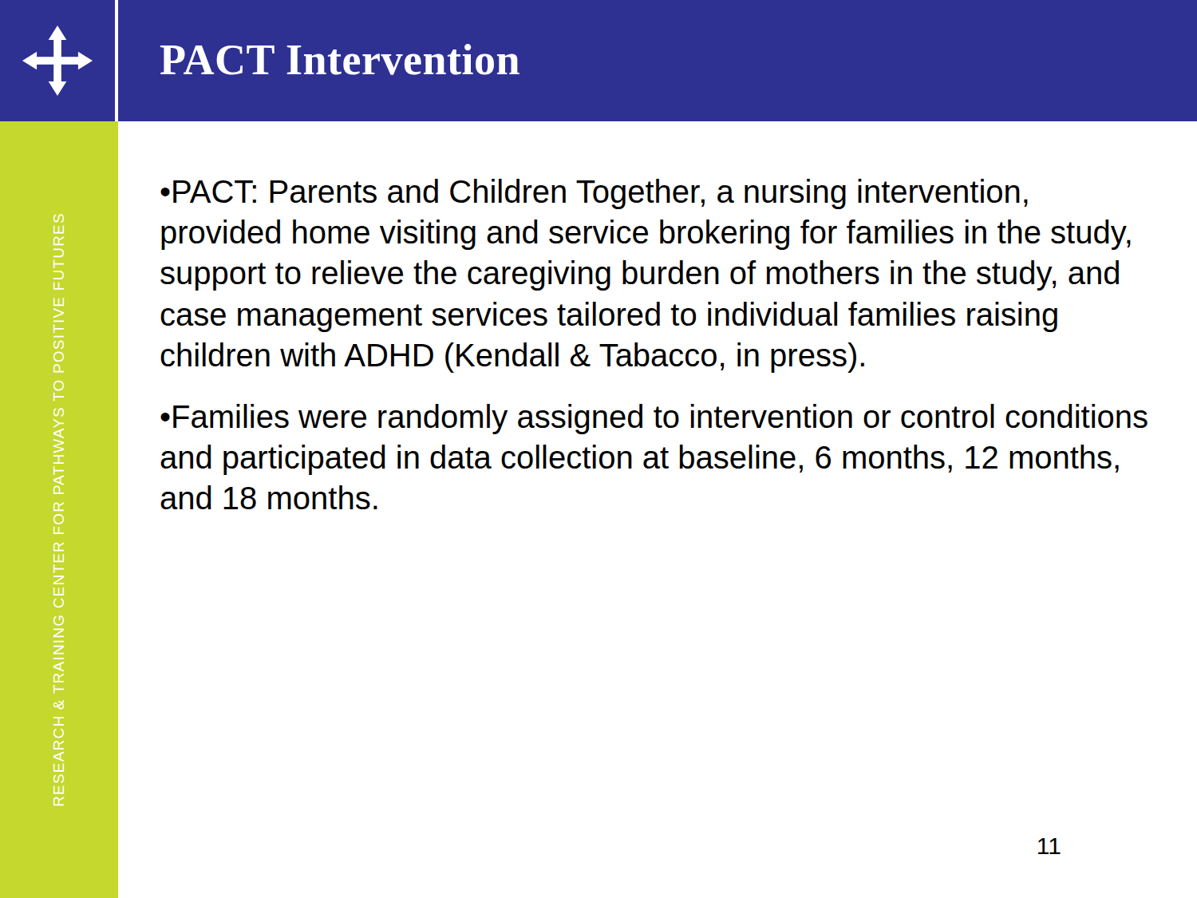PACT Intervention
RESEARCH & TRAINING CENTER FOR PATHWAYS TO POSITIVE FUTURES
•PACT: Parents and Children Together, a nursing intervention, provided home visiting and service brokering for families in the study, support to relieve the caregiving burden of mothers in the study, and case management services tailored to individual families raising children with ADHD (Kendall & Tabacco, in press).
•Families were randomly assigned to intervention or control conditions and participated in data collection at baseline, 6 months, 12 months, and 18 months.
11